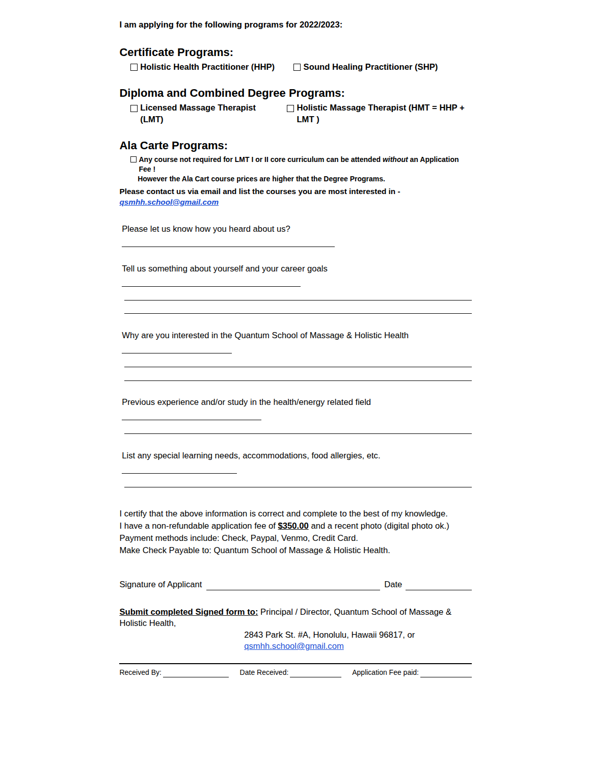I am applying for the following programs for 2022/2023:
Certificate Programs:
Holistic Health Practitioner (HHP) Sound Healing Practitioner (SHP)
Diploma and Combined Degree Programs:
Licensed Massage Therapist (LMT) Holistic Massage Therapist (HMT = HHP + LMT )
Ala Carte Programs:
Any course not required for LMT I or II core curriculum can be attended without an Application Fee !
However the Ala Cart course prices are higher that the Degree Programs.
Please contact us via email and list the courses you are most interested in - qsmhh.school@gmail.com
Please let us know how you heard about us?
Tell us something about yourself and your career goals
Why are you interested in the Quantum School of Massage & Holistic Health
Previous experience and/or study in the health/energy related field
List any special learning needs, accommodations, food allergies, etc.
I certify that the above information is correct and complete to the best of my knowledge.
I have a non-refundable application fee of $350.00 and a recent photo (digital photo ok.)
Payment methods include: Check, Paypal, Venmo, Credit Card.
Make Check Payable to: Quantum School of Massage & Holistic Health.
Signature of Applicant Date
Submit completed Signed form to: Principal / Director, Quantum School of Massage & Holistic Health,
2843 Park St. #A, Honolulu, Hawaii 96817, or qsmhh.school@gmail.com
Received By: Date Received: Application Fee paid: